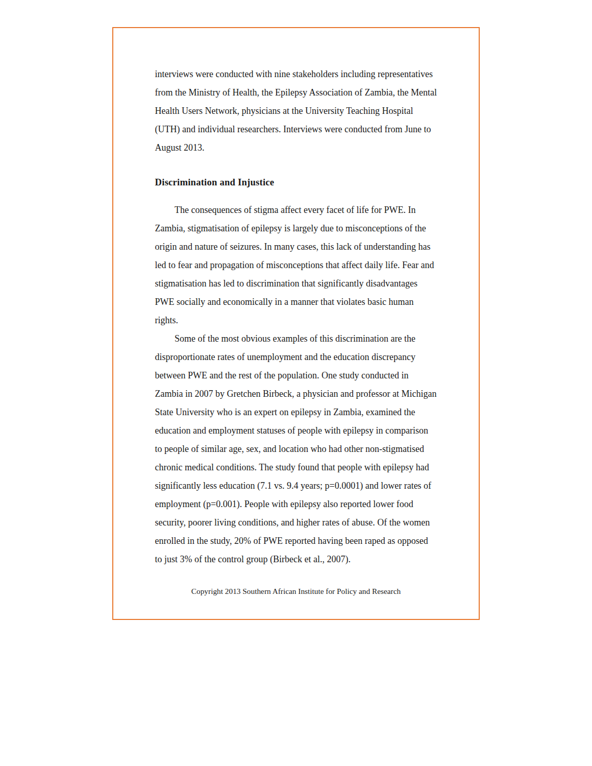interviews were conducted with nine stakeholders including representatives from the Ministry of Health, the Epilepsy Association of Zambia, the Mental Health Users Network, physicians at the University Teaching Hospital (UTH) and individual researchers. Interviews were conducted from June to August 2013.
Discrimination and Injustice
The consequences of stigma affect every facet of life for PWE. In Zambia, stigmatisation of epilepsy is largely due to misconceptions of the origin and nature of seizures. In many cases, this lack of understanding has led to fear and propagation of misconceptions that affect daily life. Fear and stigmatisation has led to discrimination that significantly disadvantages PWE socially and economically in a manner that violates basic human rights.
Some of the most obvious examples of this discrimination are the disproportionate rates of unemployment and the education discrepancy between PWE and the rest of the population. One study conducted in Zambia in 2007 by Gretchen Birbeck, a physician and professor at Michigan State University who is an expert on epilepsy in Zambia, examined the education and employment statuses of people with epilepsy in comparison to people of similar age, sex, and location who had other non-stigmatised chronic medical conditions. The study found that people with epilepsy had significantly less education (7.1 vs. 9.4 years; p=0.0001) and lower rates of employment (p=0.001). People with epilepsy also reported lower food security, poorer living conditions, and higher rates of abuse. Of the women enrolled in the study, 20% of PWE reported having been raped as opposed to just 3% of the control group (Birbeck et al., 2007).
Copyright 2013 Southern African Institute for Policy and Research